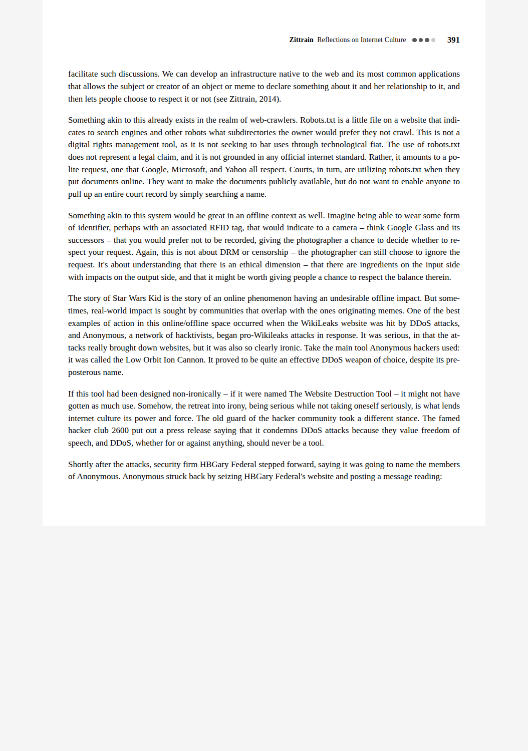Zittrain Reflections on Internet Culture 391
facilitate such discussions. We can develop an infrastructure native to the web and its most common applications that allows the subject or creator of an object or meme to declare something about it and her relationship to it, and then lets people choose to respect it or not (see Zittrain, 2014).
Something akin to this already exists in the realm of web-crawlers. Robots.txt is a little file on a website that indicates to search engines and other robots what subdirectories the owner would prefer they not crawl. This is not a digital rights management tool, as it is not seeking to bar uses through technological fiat. The use of robots.txt does not represent a legal claim, and it is not grounded in any official internet standard. Rather, it amounts to a polite request, one that Google, Microsoft, and Yahoo all respect. Courts, in turn, are utilizing robots.txt when they put documents online. They want to make the documents publicly available, but do not want to enable anyone to pull up an entire court record by simply searching a name.
Something akin to this system would be great in an offline context as well. Imagine being able to wear some form of identifier, perhaps with an associated RFID tag, that would indicate to a camera – think Google Glass and its successors – that you would prefer not to be recorded, giving the photographer a chance to decide whether to respect your request. Again, this is not about DRM or censorship – the photographer can still choose to ignore the request. It's about understanding that there is an ethical dimension – that there are ingredients on the input side with impacts on the output side, and that it might be worth giving people a chance to respect the balance therein.
The story of Star Wars Kid is the story of an online phenomenon having an undesirable offline impact. But sometimes, real-world impact is sought by communities that overlap with the ones originating memes. One of the best examples of action in this online/offline space occurred when the WikiLeaks website was hit by DDoS attacks, and Anonymous, a network of hacktivists, began pro-Wikileaks attacks in response. It was serious, in that the attacks really brought down websites, but it was also so clearly ironic. Take the main tool Anonymous hackers used: it was called the Low Orbit Ion Cannon. It proved to be quite an effective DDoS weapon of choice, despite its preposterous name.
If this tool had been designed non-ironically – if it were named The Website Destruction Tool – it might not have gotten as much use. Somehow, the retreat into irony, being serious while not taking oneself seriously, is what lends internet culture its power and force. The old guard of the hacker community took a different stance. The famed hacker club 2600 put out a press release saying that it condemns DDoS attacks because they value freedom of speech, and DDoS, whether for or against anything, should never be a tool.
Shortly after the attacks, security firm HBGary Federal stepped forward, saying it was going to name the members of Anonymous. Anonymous struck back by seizing HBGary Federal's website and posting a message reading: